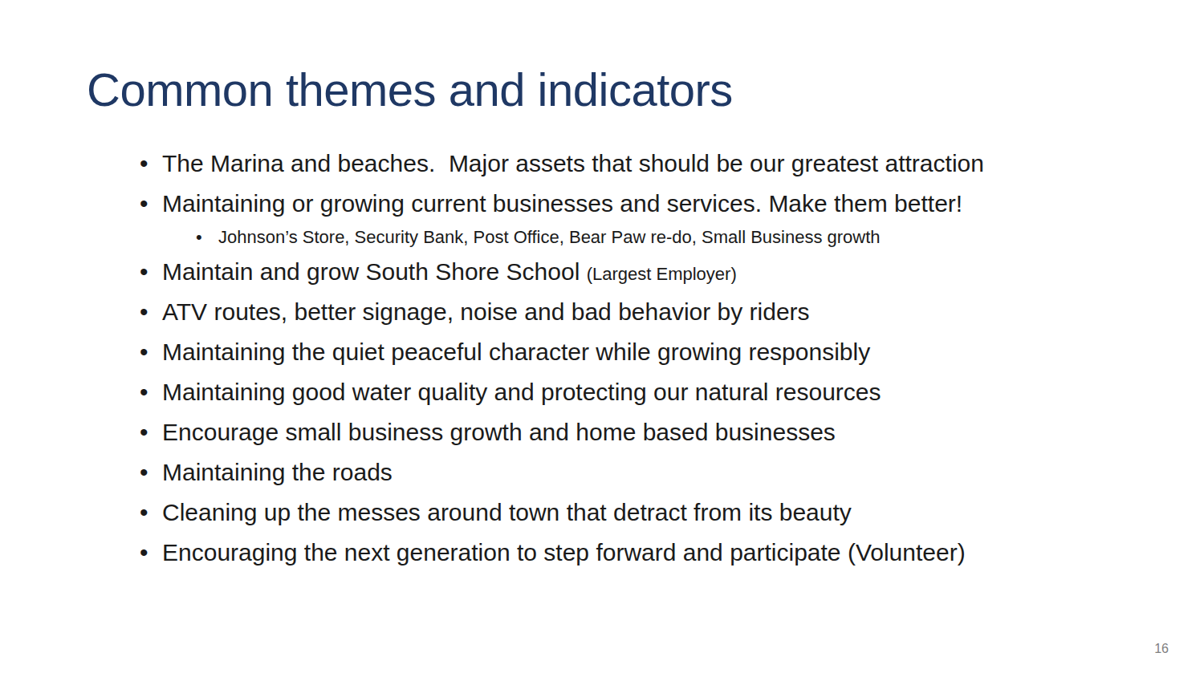Common themes and indicators
The Marina and beaches. Major assets that should be our greatest attraction
Maintaining or growing current businesses and services. Make them better!
Johnson’s Store, Security Bank, Post Office, Bear Paw re-do, Small Business growth
Maintain and grow South Shore School (Largest Employer)
ATV routes, better signage, noise and bad behavior by riders
Maintaining the quiet peaceful character while growing responsibly
Maintaining good water quality and protecting our natural resources
Encourage small business growth and home based businesses
Maintaining the roads
Cleaning up the messes around town that detract from its beauty
Encouraging the next generation to step forward and participate (Volunteer)
16